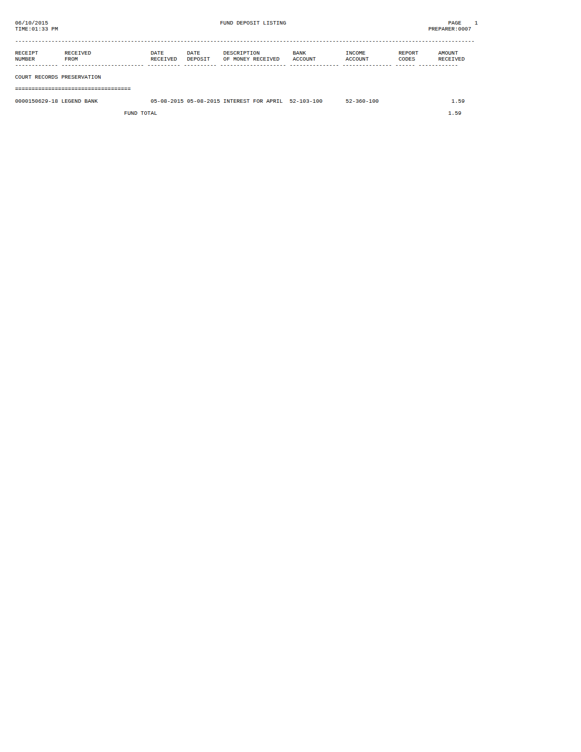06/10/2015                                                    FUND DEPOSIT LISTING                                                 PAGE    1
TIME:01:33 PM                                                                                                                PREPARER:0007

-------------------------------------------------------------------------------------------------------------------------------------------

RECEIPT        RECEIVED                  DATE       DATE       DESCRIPTION          BANK            INCOME          REPORT      AMOUNT
NUMBER         FROM                      RECEIVED   DEPOSIT    OF MONEY RECEIVED    ACCOUNT         ACCOUNT         CODES       RECEIVED
------------- ------------------------- ---------- ---------- -------------------- --------------- --------------- ------ ------------

COURT RECORDS PRESERVATION

===================================

0000150629-18 LEGEND BANK                05-08-2015 05-08-2015 INTEREST FOR APRIL  52-103-100       52-360-100                      1.59

                                 FUND TOTAL                                                                                        1.59